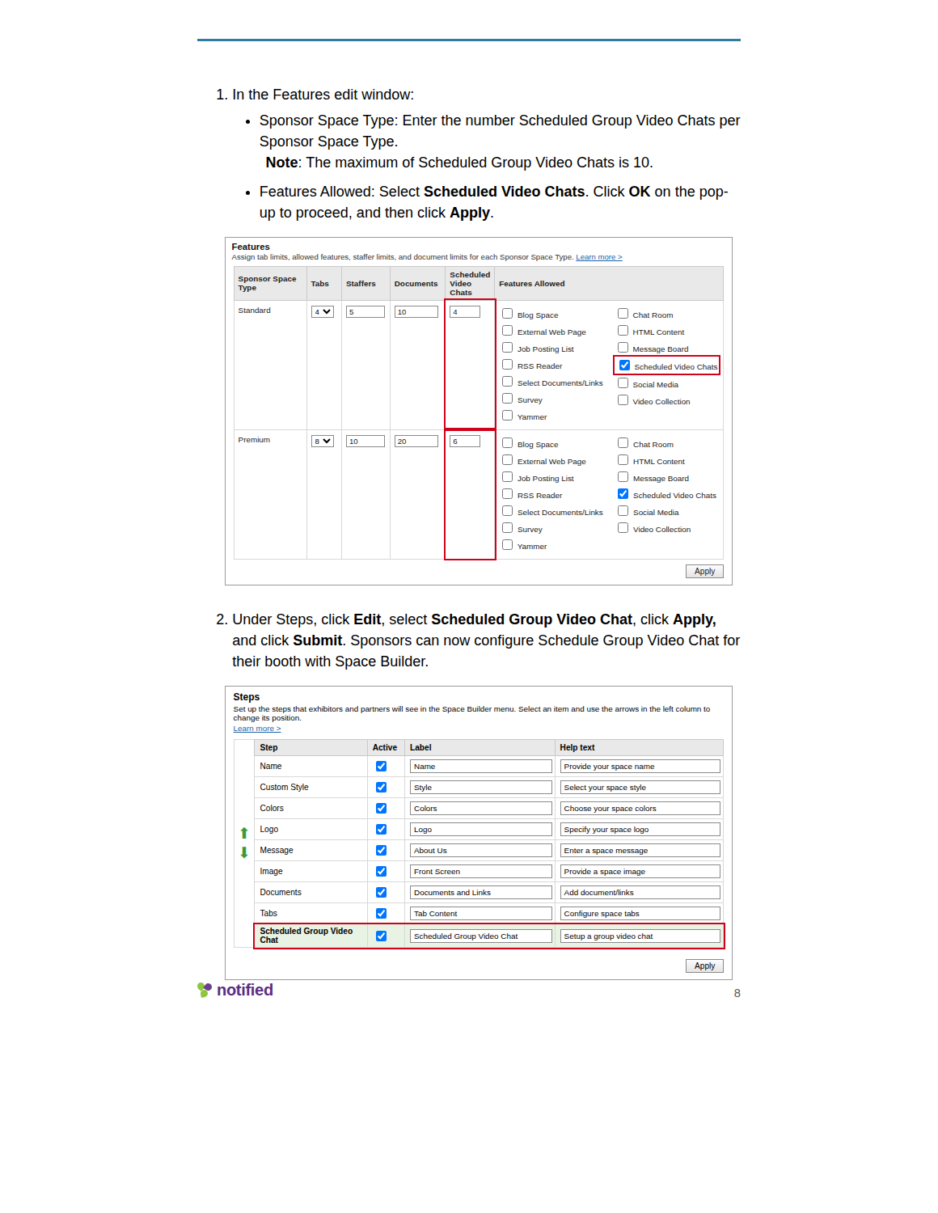In the Features edit window:
Sponsor Space Type: Enter the number Scheduled Group Video Chats per Sponsor Space Type.
Note: The maximum of Scheduled Group Video Chats is 10.
Features Allowed: Select Scheduled Video Chats. Click OK on the pop-up to proceed, and then click Apply.
Features
Assign tab limits, allowed features, staffer limits, and document limits for each Sponsor Space Type. Learn more >
| Sponsor Space Type | Tabs | Staffers | Documents | Scheduled Video Chats | Features Allowed |
| --- | --- | --- | --- | --- | --- |
| Standard | 4 | 5 | 10 | 4 | Blog Space External Web Page Job Posting List RSS Reader Select Documents/Links Survey Yammer Chat Room HTML Content Message Board Scheduled Video Chats Social Media Video Collection |
| Premium | 8 | 10 | 20 | 6 | Blog Space External Web Page Job Posting List RSS Reader Select Documents/Links Survey Yammer Chat Room HTML Content Message Board Scheduled Video Chats Social Media Video Collection |
Apply
Under Steps, click Edit, select Scheduled Group Video Chat, click Apply, and click Submit. Sponsors can now configure Schedule Group Video Chat for their booth with Space Builder.
Steps
Set up the steps that exhibitors and partners will see in the Space Builder menu. Select an item and use the arrows in the left column to change its position.
Learn more >
⬆
⬇
| Step | Active | Label | Help text |
| --- | --- | --- | --- |
| Name | | Name | Provide your space name |
| Custom Style | | Style | Select your space style |
| Colors | | Colors | Choose your space colors |
| Logo | | Logo | Specify your space logo |
| Message | | About Us | Enter a space message |
| Image | | Front Screen | Provide a space image |
| Documents | | Documents and Links | Add document/links |
| Tabs | | Tab Content | Configure space tabs |
| Scheduled Group Video Chat | | Scheduled Group Video Chat | Setup a group video chat |
Apply
notified
8